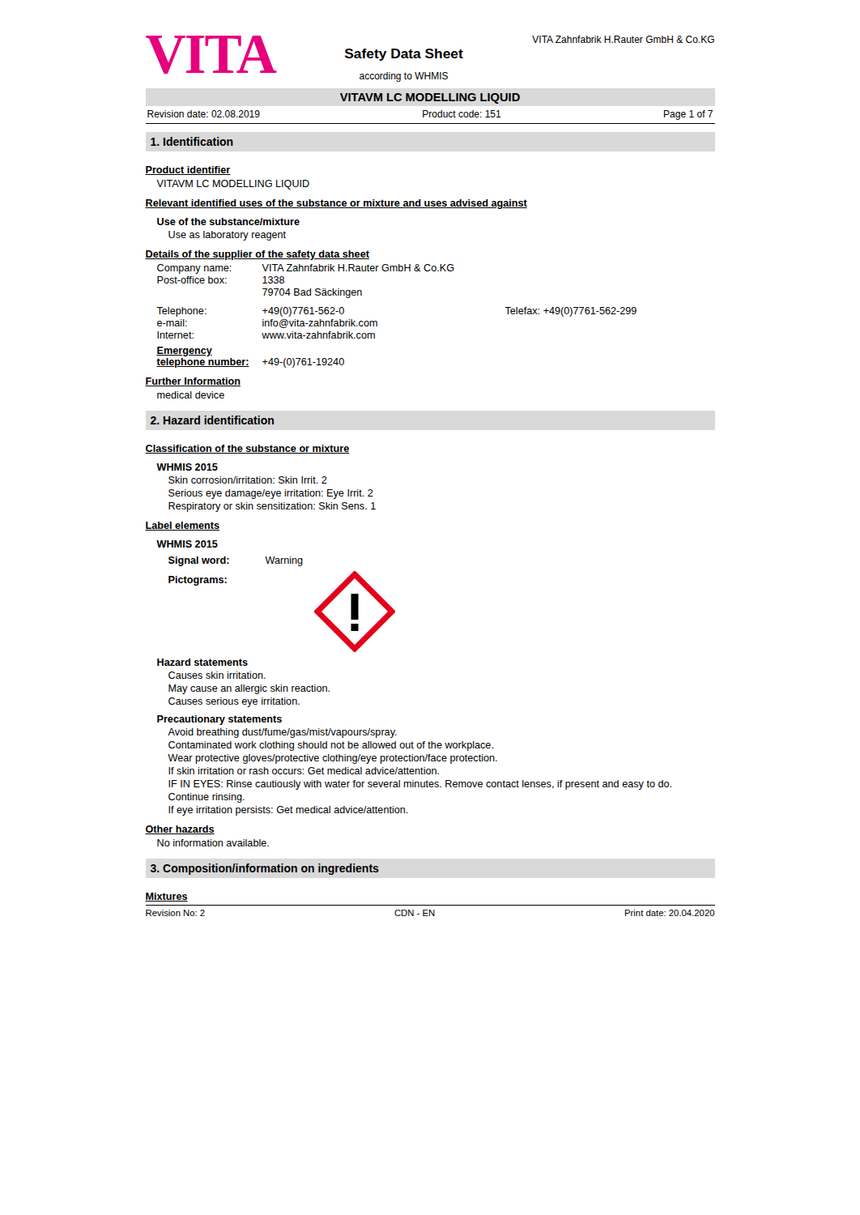VITA
Safety Data Sheet
according to WHMIS
VITA Zahnfabrik H.Rauter GmbH & Co.KG
VITAVM LC MODELLING LIQUID
Revision date: 02.08.2019 Product code: 151 Page 1 of 7
1. Identification
Product identifier
VITAVM LC MODELLING LIQUID
Relevant identified uses of the substance or mixture and uses advised against
Use of the substance/mixture
Use as laboratory reagent
Details of the supplier of the safety data sheet
| Company name: | VITA Zahnfabrik H.Rauter GmbH & Co.KG | |
| Post-office box: | 1338 | |
| | 79704 Bad Säckingen | |
| Telephone: | +49(0)7761-562-0 | Telefax: +49(0)7761-562-299 |
| e-mail: | info@vita-zahnfabrik.com | |
| Internet: | www.vita-zahnfabrik.com | |
Emergency telephone number:+49-(0)761-19240
Further Information
medical device
2. Hazard identification
Classification of the substance or mixture
WHMIS 2015
Skin corrosion/irritation: Skin Irrit. 2
Serious eye damage/eye irritation: Eye Irrit. 2
Respiratory or skin sensitization: Skin Sens. 1
Label elements
WHMIS 2015
Signal word: Warning
Pictograms:
Hazard statements
Causes skin irritation.
May cause an allergic skin reaction.
Causes serious eye irritation.
Precautionary statements
Avoid breathing dust/fume/gas/mist/vapours/spray.
Contaminated work clothing should not be allowed out of the workplace.
Wear protective gloves/protective clothing/eye protection/face protection.
If skin irritation or rash occurs: Get medical advice/attention.
IF IN EYES: Rinse cautiously with water for several minutes. Remove contact lenses, if present and easy to do.
Continue rinsing.
If eye irritation persists: Get medical advice/attention.
Other hazards
No information available.
3. Composition/information on ingredients
Mixtures
Revision No: 2 CDN - EN Print date: 20.04.2020